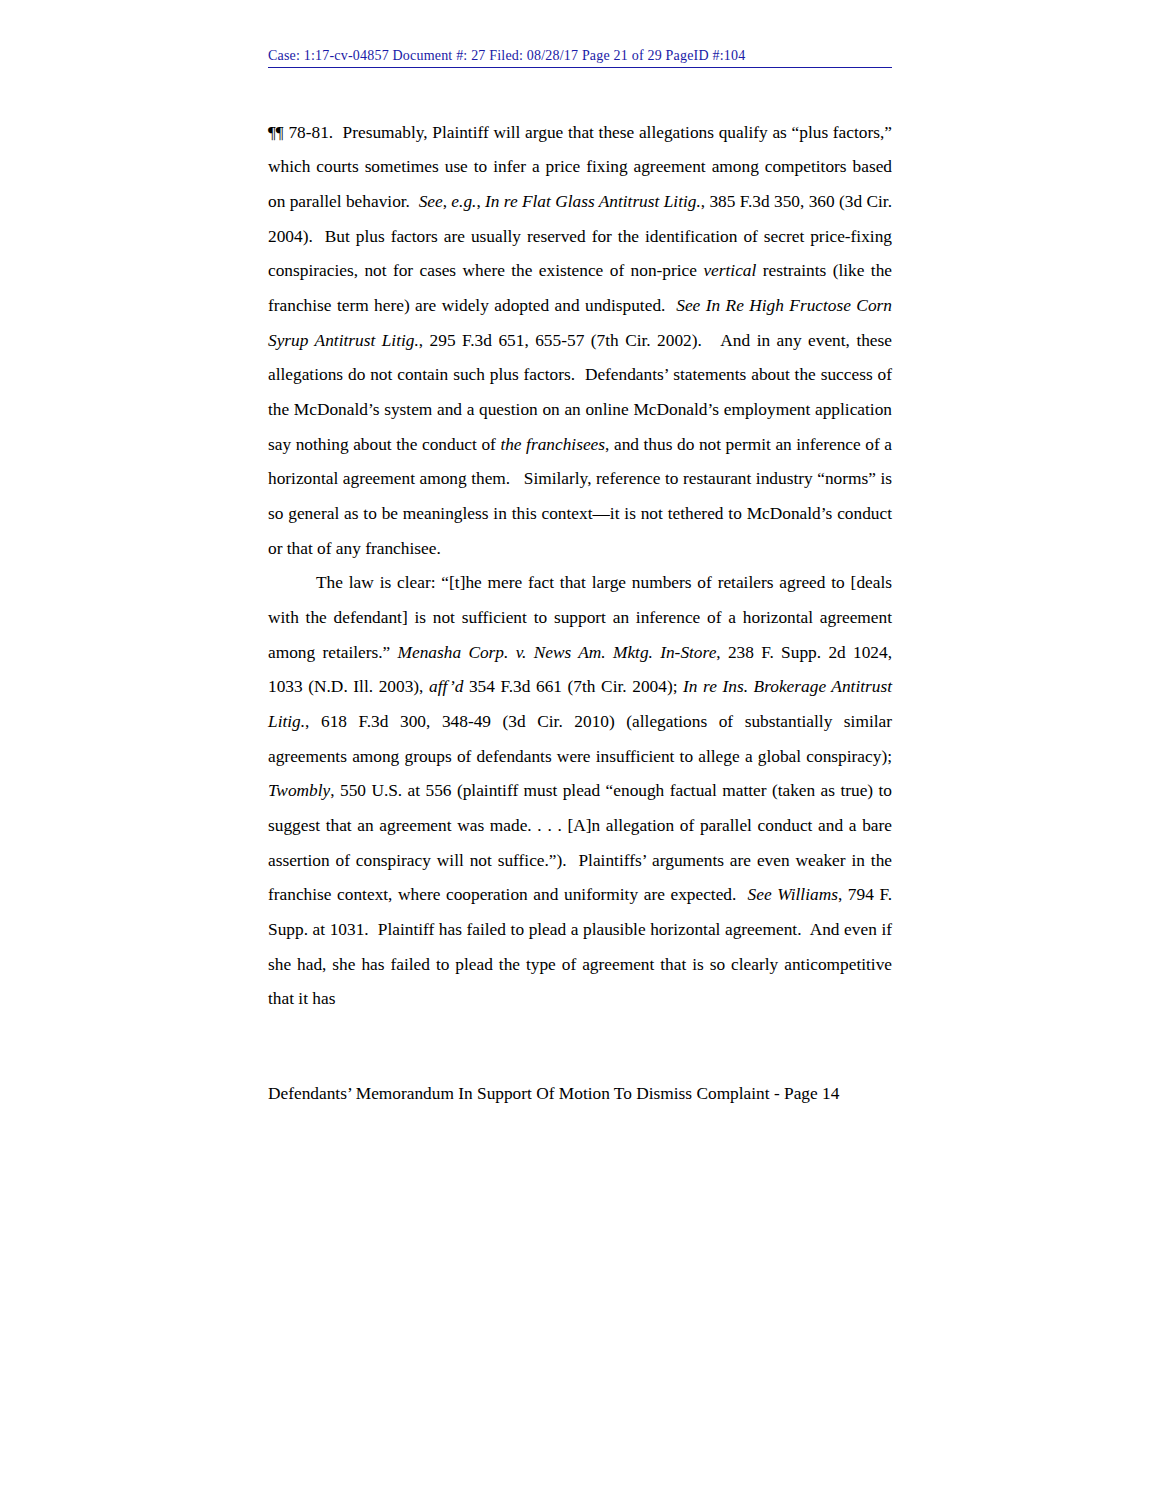Case: 1:17-cv-04857 Document #: 27 Filed: 08/28/17 Page 21 of 29 PageID #:104
¶¶ 78-81. Presumably, Plaintiff will argue that these allegations qualify as “plus factors,” which courts sometimes use to infer a price fixing agreement among competitors based on parallel behavior. See, e.g., In re Flat Glass Antitrust Litig., 385 F.3d 350, 360 (3d Cir. 2004). But plus factors are usually reserved for the identification of secret price-fixing conspiracies, not for cases where the existence of non-price vertical restraints (like the franchise term here) are widely adopted and undisputed. See In Re High Fructose Corn Syrup Antitrust Litig., 295 F.3d 651, 655-57 (7th Cir. 2002). And in any event, these allegations do not contain such plus factors. Defendants’ statements about the success of the McDonald’s system and a question on an online McDonald’s employment application say nothing about the conduct of the franchisees, and thus do not permit an inference of a horizontal agreement among them. Similarly, reference to restaurant industry “norms” is so general as to be meaningless in this context—it is not tethered to McDonald’s conduct or that of any franchisee.
The law is clear: “[t]he mere fact that large numbers of retailers agreed to [deals with the defendant] is not sufficient to support an inference of a horizontal agreement among retailers.” Menasha Corp. v. News Am. Mktg. In-Store, 238 F. Supp. 2d 1024, 1033 (N.D. Ill. 2003), aff’d 354 F.3d 661 (7th Cir. 2004); In re Ins. Brokerage Antitrust Litig., 618 F.3d 300, 348-49 (3d Cir. 2010) (allegations of substantially similar agreements among groups of defendants were insufficient to allege a global conspiracy); Twombly, 550 U.S. at 556 (plaintiff must plead “enough factual matter (taken as true) to suggest that an agreement was made. . . . [A]n allegation of parallel conduct and a bare assertion of conspiracy will not suffice.”). Plaintiffs’ arguments are even weaker in the franchise context, where cooperation and uniformity are expected. See Williams, 794 F. Supp. at 1031. Plaintiff has failed to plead a plausible horizontal agreement. And even if she had, she has failed to plead the type of agreement that is so clearly anticompetitive that it has
Defendants’ Memorandum In Support Of Motion To Dismiss Complaint - Page 14